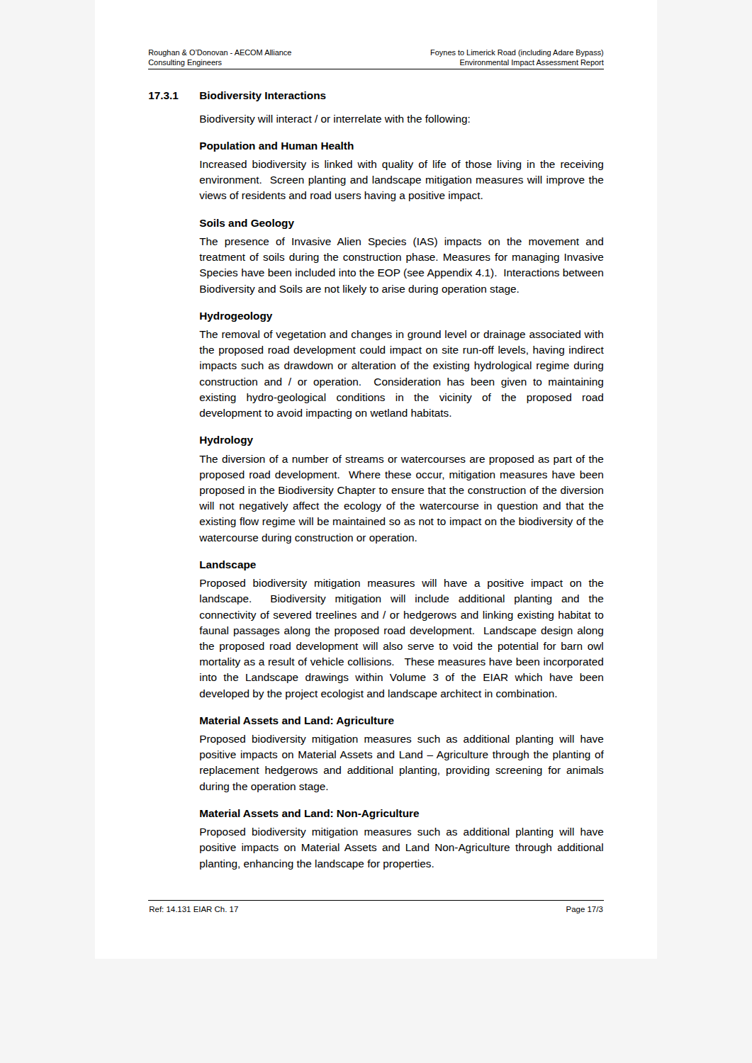| Roughan & O’Donovan - AECOM Alliance | Foynes to Limerick Road (including Adare Bypass) |
| Consulting Engineers | Environmental Impact Assessment Report |
17.3.1 Biodiversity Interactions
Biodiversity will interact / or interrelate with the following:
Population and Human Health
Increased biodiversity is linked with quality of life of those living in the receiving environment. Screen planting and landscape mitigation measures will improve the views of residents and road users having a positive impact.
Soils and Geology
The presence of Invasive Alien Species (IAS) impacts on the movement and treatment of soils during the construction phase. Measures for managing Invasive Species have been included into the EOP (see Appendix 4.1). Interactions between Biodiversity and Soils are not likely to arise during operation stage.
Hydrogeology
The removal of vegetation and changes in ground level or drainage associated with the proposed road development could impact on site run-off levels, having indirect impacts such as drawdown or alteration of the existing hydrological regime during construction and / or operation. Consideration has been given to maintaining existing hydro-geological conditions in the vicinity of the proposed road development to avoid impacting on wetland habitats.
Hydrology
The diversion of a number of streams or watercourses are proposed as part of the proposed road development. Where these occur, mitigation measures have been proposed in the Biodiversity Chapter to ensure that the construction of the diversion will not negatively affect the ecology of the watercourse in question and that the existing flow regime will be maintained so as not to impact on the biodiversity of the watercourse during construction or operation.
Landscape
Proposed biodiversity mitigation measures will have a positive impact on the landscape. Biodiversity mitigation will include additional planting and the connectivity of severed treelines and / or hedgerows and linking existing habitat to faunal passages along the proposed road development. Landscape design along the proposed road development will also serve to void the potential for barn owl mortality as a result of vehicle collisions. These measures have been incorporated into the Landscape drawings within Volume 3 of the EIAR which have been developed by the project ecologist and landscape architect in combination.
Material Assets and Land: Agriculture
Proposed biodiversity mitigation measures such as additional planting will have positive impacts on Material Assets and Land – Agriculture through the planting of replacement hedgerows and additional planting, providing screening for animals during the operation stage.
Material Assets and Land: Non-Agriculture
Proposed biodiversity mitigation measures such as additional planting will have positive impacts on Material Assets and Land Non-Agriculture through additional planting, enhancing the landscape for properties.
| Ref: 14.131 EIAR Ch. 17 | Page 17/3 |